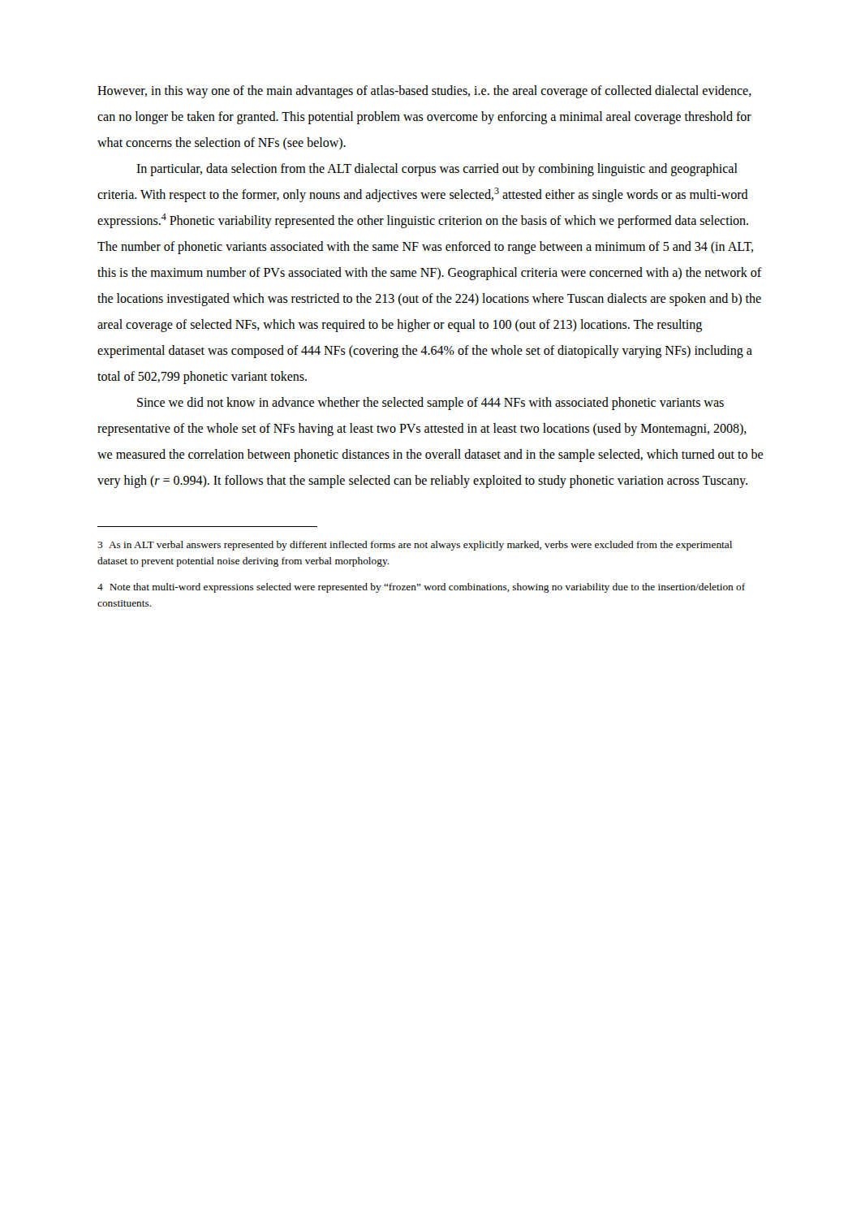However, in this way one of the main advantages of atlas-based studies, i.e. the areal coverage of collected dialectal evidence, can no longer be taken for granted. This potential problem was overcome by enforcing a minimal areal coverage threshold for what concerns the selection of NFs (see below).
In particular, data selection from the ALT dialectal corpus was carried out by combining linguistic and geographical criteria. With respect to the former, only nouns and adjectives were selected,3 attested either as single words or as multi-word expressions.4 Phonetic variability represented the other linguistic criterion on the basis of which we performed data selection. The number of phonetic variants associated with the same NF was enforced to range between a minimum of 5 and 34 (in ALT, this is the maximum number of PVs associated with the same NF). Geographical criteria were concerned with a) the network of the locations investigated which was restricted to the 213 (out of the 224) locations where Tuscan dialects are spoken and b) the areal coverage of selected NFs, which was required to be higher or equal to 100 (out of 213) locations. The resulting experimental dataset was composed of 444 NFs (covering the 4.64% of the whole set of diatopically varying NFs) including a total of 502,799 phonetic variant tokens.
Since we did not know in advance whether the selected sample of 444 NFs with associated phonetic variants was representative of the whole set of NFs having at least two PVs attested in at least two locations (used by Montemagni, 2008), we measured the correlation between phonetic distances in the overall dataset and in the sample selected, which turned out to be very high (r = 0.994). It follows that the sample selected can be reliably exploited to study phonetic variation across Tuscany.
3 As in ALT verbal answers represented by different inflected forms are not always explicitly marked, verbs were excluded from the experimental dataset to prevent potential noise deriving from verbal morphology.
4 Note that multi-word expressions selected were represented by “frozen” word combinations, showing no variability due to the insertion/deletion of constituents.